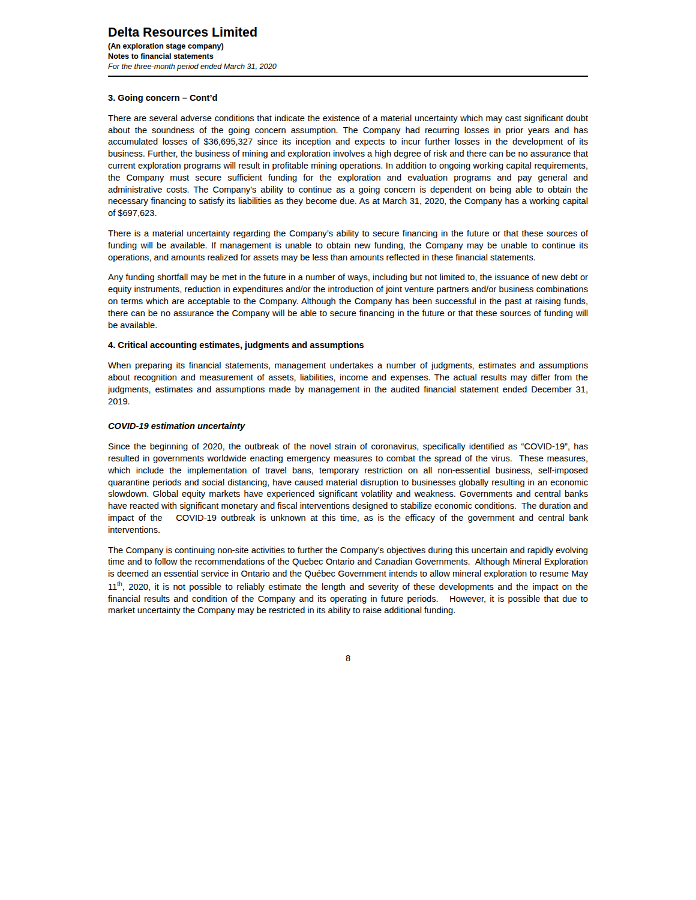Delta Resources Limited
(An exploration stage company)
Notes to financial statements
For the three-month period ended March 31, 2020
3. Going concern – Cont’d
There are several adverse conditions that indicate the existence of a material uncertainty which may cast significant doubt about the soundness of the going concern assumption. The Company had recurring losses in prior years and has accumulated losses of $36,695,327 since its inception and expects to incur further losses in the development of its business. Further, the business of mining and exploration involves a high degree of risk and there can be no assurance that current exploration programs will result in profitable mining operations. In addition to ongoing working capital requirements, the Company must secure sufficient funding for the exploration and evaluation programs and pay general and administrative costs. The Company’s ability to continue as a going concern is dependent on being able to obtain the necessary financing to satisfy its liabilities as they become due. As at March 31, 2020, the Company has a working capital of $697,623.
There is a material uncertainty regarding the Company’s ability to secure financing in the future or that these sources of funding will be available. If management is unable to obtain new funding, the Company may be unable to continue its operations, and amounts realized for assets may be less than amounts reflected in these financial statements.
Any funding shortfall may be met in the future in a number of ways, including but not limited to, the issuance of new debt or equity instruments, reduction in expenditures and/or the introduction of joint venture partners and/or business combinations on terms which are acceptable to the Company. Although the Company has been successful in the past at raising funds, there can be no assurance the Company will be able to secure financing in the future or that these sources of funding will be available.
4. Critical accounting estimates, judgments and assumptions
When preparing its financial statements, management undertakes a number of judgments, estimates and assumptions about recognition and measurement of assets, liabilities, income and expenses. The actual results may differ from the judgments, estimates and assumptions made by management in the audited financial statement ended December 31, 2019.
COVID-19 estimation uncertainty
Since the beginning of 2020, the outbreak of the novel strain of coronavirus, specifically identified as “COVID-19”, has resulted in governments worldwide enacting emergency measures to combat the spread of the virus. These measures, which include the implementation of travel bans, temporary restriction on all non-essential business, self-imposed quarantine periods and social distancing, have caused material disruption to businesses globally resulting in an economic slowdown. Global equity markets have experienced significant volatility and weakness. Governments and central banks have reacted with significant monetary and fiscal interventions designed to stabilize economic conditions. The duration and impact of the COVID-19 outbreak is unknown at this time, as is the efficacy of the government and central bank interventions.
The Company is continuing non-site activities to further the Company’s objectives during this uncertain and rapidly evolving time and to follow the recommendations of the Quebec Ontario and Canadian Governments. Although Mineral Exploration is deemed an essential service in Ontario and the Québec Government intends to allow mineral exploration to resume May 11th, 2020, it is not possible to reliably estimate the length and severity of these developments and the impact on the financial results and condition of the Company and its operating in future periods. However, it is possible that due to market uncertainty the Company may be restricted in its ability to raise additional funding.
8